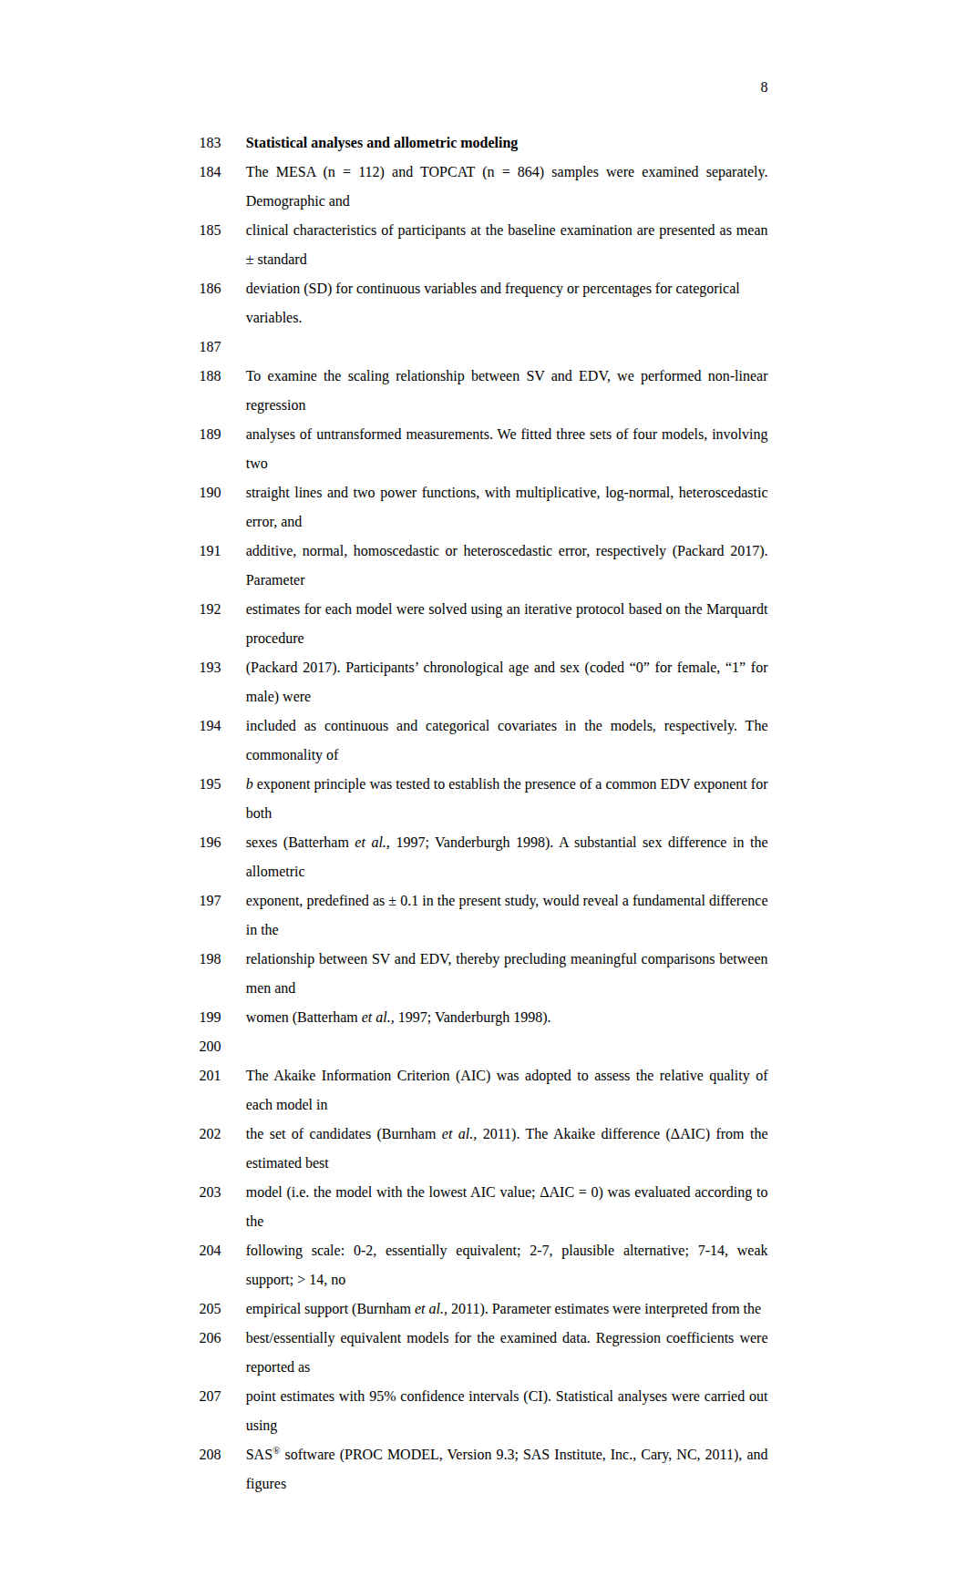8
183 Statistical analyses and allometric modeling
184 The MESA (n = 112) and TOPCAT (n = 864) samples were examined separately. Demographic and
185 clinical characteristics of participants at the baseline examination are presented as mean ± standard
186 deviation (SD) for continuous variables and frequency or percentages for categorical variables.
187
188 To examine the scaling relationship between SV and EDV, we performed non-linear regression
189 analyses of untransformed measurements. We fitted three sets of four models, involving two
190 straight lines and two power functions, with multiplicative, log-normal, heteroscedastic error, and
191 additive, normal, homoscedastic or heteroscedastic error, respectively (Packard 2017). Parameter
192 estimates for each model were solved using an iterative protocol based on the Marquardt procedure
193 (Packard 2017). Participants’ chronological age and sex (coded “0” for female, “1” for male) were
194 included as continuous and categorical covariates in the models, respectively. The commonality of
195 b exponent principle was tested to establish the presence of a common EDV exponent for both
196 sexes (Batterham et al., 1997; Vanderburgh 1998). A substantial sex difference in the allometric
197 exponent, predefined as ± 0.1 in the present study, would reveal a fundamental difference in the
198 relationship between SV and EDV, thereby precluding meaningful comparisons between men and
199 women (Batterham et al., 1997; Vanderburgh 1998).
200
201 The Akaike Information Criterion (AIC) was adopted to assess the relative quality of each model in
202 the set of candidates (Burnham et al., 2011). The Akaike difference (ΔAIC) from the estimated best
203 model (i.e. the model with the lowest AIC value; ΔAIC = 0) was evaluated according to the
204 following scale: 0-2, essentially equivalent; 2-7, plausible alternative; 7-14, weak support; > 14, no
205 empirical support (Burnham et al., 2011). Parameter estimates were interpreted from the
206 best/essentially equivalent models for the examined data. Regression coefficients were reported as
207 point estimates with 95% confidence intervals (CI). Statistical analyses were carried out using
208 SAS® software (PROC MODEL, Version 9.3; SAS Institute, Inc., Cary, NC, 2011), and figures